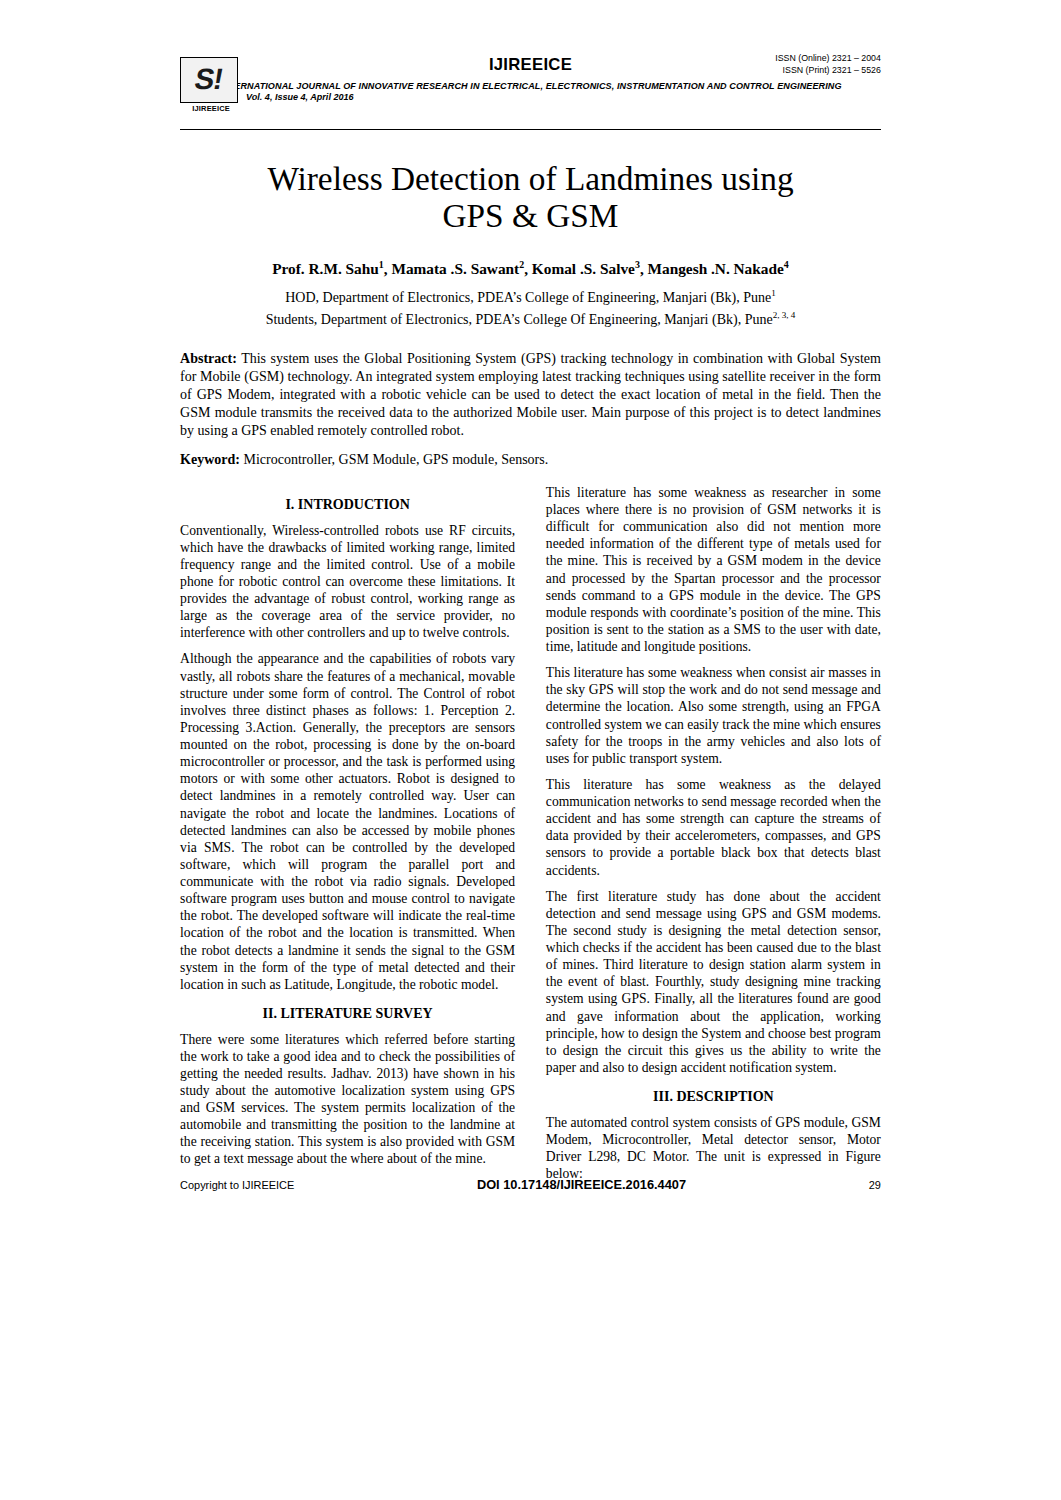S!
IJIREEICE
ISSN (Online) 2321 – 2004
ISSN (Print) 2321 – 5526
IJIREEICE
INTERNATIONAL JOURNAL OF INNOVATIVE RESEARCH IN ELECTRICAL, ELECTRONICS, INSTRUMENTATION AND CONTROL ENGINEERING
Vol. 4, Issue 4, April 2016
Wireless Detection of Landmines using
GPS & GSM
Prof. R.M. Sahu1, Mamata .S. Sawant2, Komal .S. Salve3, Mangesh .N. Nakade4
HOD, Department of Electronics, PDEA’s College of Engineering, Manjari (Bk), Pune1
Students, Department of Electronics, PDEA’s College Of Engineering, Manjari (Bk), Pune2, 3, 4
Abstract: This system uses the Global Positioning System (GPS) tracking technology in combination with Global System for Mobile (GSM) technology. An integrated system employing latest tracking techniques using satellite receiver in the form of GPS Modem, integrated with a robotic vehicle can be used to detect the exact location of metal in the field. Then the GSM module transmits the received data to the authorized Mobile user. Main purpose of this project is to detect landmines by using a GPS enabled remotely controlled robot.
Keyword: Microcontroller, GSM Module, GPS module, Sensors.
I. INTRODUCTION
Conventionally, Wireless-controlled robots use RF circuits, which have the drawbacks of limited working range, limited frequency range and the limited control. Use of a mobile phone for robotic control can overcome these limitations. It provides the advantage of robust control, working range as large as the coverage area of the service provider, no interference with other controllers and up to twelve controls.
Although the appearance and the capabilities of robots vary vastly, all robots share the features of a mechanical, movable structure under some form of control. The Control of robot involves three distinct phases as follows: 1. Perception 2. Processing 3.Action. Generally, the preceptors are sensors mounted on the robot, processing is done by the on-board microcontroller or processor, and the task is performed using motors or with some other actuators. Robot is designed to detect landmines in a remotely controlled way. User can navigate the robot and locate the landmines. Locations of detected landmines can also be accessed by mobile phones via SMS. The robot can be controlled by the developed software, which will program the parallel port and communicate with the robot via radio signals. Developed software program uses button and mouse control to navigate the robot. The developed software will indicate the real-time location of the robot and the location is transmitted. When the robot detects a landmine it sends the signal to the GSM system in the form of the type of metal detected and their location in such as Latitude, Longitude, the robotic model.
II. LITERATURE SURVEY
There were some literatures which referred before starting the work to take a good idea and to check the possibilities of getting the needed results. Jadhav. 2013) have shown in his study about the automotive localization system using GPS and GSM services. The system permits localization of the automobile and transmitting the position to the landmine at the receiving station. This system is also provided with GSM to get a text message about the where about of the mine.
This literature has some weakness as researcher in some places where there is no provision of GSM networks it is difficult for communication also did not mention more needed information of the different type of metals used for the mine. This is received by a GSM modem in the device and processed by the Spartan processor and the processor sends command to a GPS module in the device. The GPS module responds with coordinate’s position of the mine. This position is sent to the station as a SMS to the user with date, time, latitude and longitude positions.
This literature has some weakness when consist air masses in the sky GPS will stop the work and do not send message and determine the location. Also some strength, using an FPGA controlled system we can easily track the mine which ensures safety for the troops in the army vehicles and also lots of uses for public transport system.
This literature has some weakness as the delayed communication networks to send message recorded when the accident and has some strength can capture the streams of data provided by their accelerometers, compasses, and GPS sensors to provide a portable black box that detects blast accidents.
The first literature study has done about the accident detection and send message using GPS and GSM modems. The second study is designing the metal detection sensor, which checks if the accident has been caused due to the blast of mines. Third literature to design station alarm system in the event of blast. Fourthly, study designing mine tracking system using GPS. Finally, all the literatures found are good and gave information about the application, working principle, how to design the System and choose best program to design the circuit this gives us the ability to write the paper and also to design accident notification system.
III. DESCRIPTION
The automated control system consists of GPS module, GSM Modem, Microcontroller, Metal detector sensor, Motor Driver L298, DC Motor. The unit is expressed in Figure below:
Copyright to IJIREEICE
DOI 10.17148/IJIREEICE.2016.4407
29